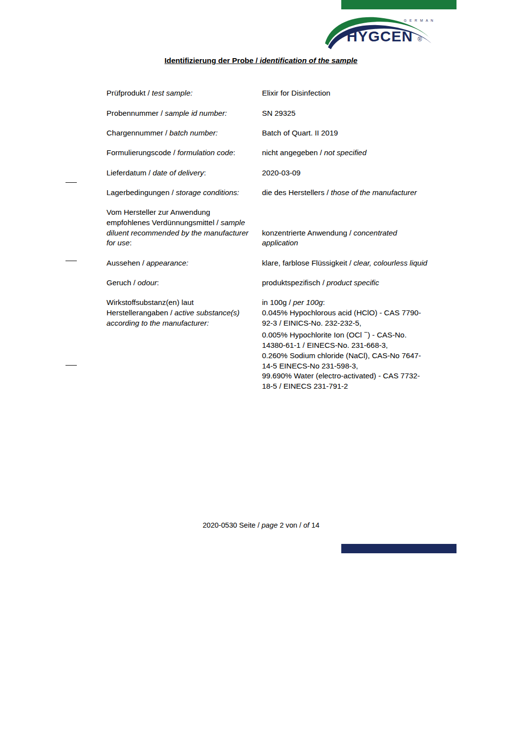HYGCEN ® G E R M A N Y
Identifizierung der Probe / identification of the sample
| Prüfprodukt / test sample: | Elixir for Disinfection |
| Probennummer / sample id number: | SN 29325 |
| Chargennummer / batch number: | Batch of Quart. II 2019 |
| Formulierungscode / formulation code : | nicht angegeben / not specified |
| Lieferdatum / date of delivery : | 2020-03-09 |
| Lagerbedingungen / storage conditions: | die des Herstellers / those of the manufacturer |
| Vom Hersteller zur Anwendung empfohlenes Verdünnungsmittel / sample diluent recommended by the manufacturer for use : | konzentrierte Anwendung / concentrated application |
| Aussehen / appearance: | klare, farblose Flüssigkeit / clear, colourless liquid |
| Geruch / odour : | produktspezifisch / product specific |
| Wirkstoffsubstanz(en) laut Herstellerangaben / active substance(s) according to the manufacturer: | in 100g / per 100g : 0.045% Hypochlorous acid (HClO) - CAS 7790-92-3 / EINICS-No. 232-232-5, 0.005% Hypochlorite Ion (OCl − ) - CAS-No. 14380-61-1 / EINECS-No. 231-668-3, 0.260% Sodium chloride (NaCl), CAS-No 7647-14-5 EINECS-No 231-598-3, 99.690% Water (electro-activated) - CAS 7732-18-5 / EINECS 231-791-2 |
2020-0530 Seite / page 2 von / of 14